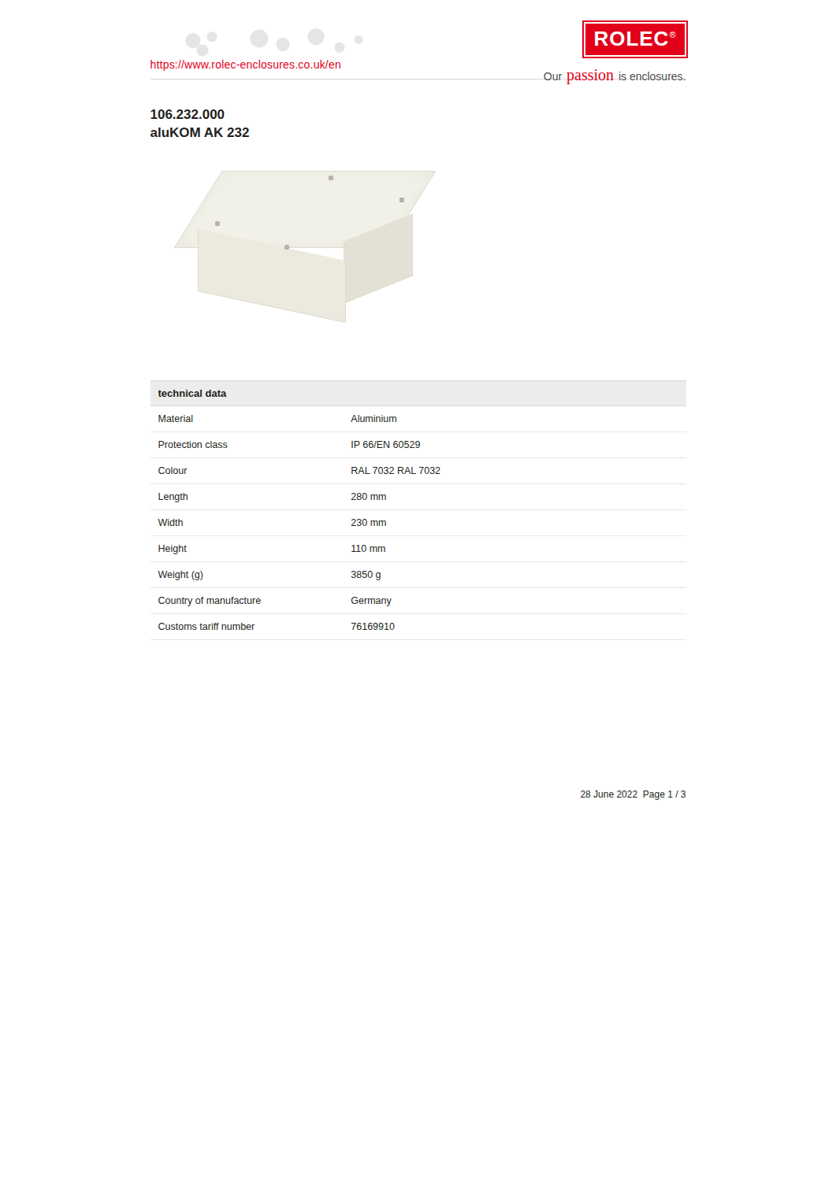https://www.rolec-enclosures.co.uk/en
ROLEC®
Our passion is enclosures.
106.232.000
aluKOM AK 232
technical data
| Material | Aluminium |
| Protection class | IP 66/EN 60529 |
| Colour | RAL 7032 RAL 7032 |
| Length | 280 mm |
| Width | 230 mm |
| Height | 110 mm |
| Weight (g) | 3850 g |
| Country of manufacture | Germany |
| Customs tariff number | 76169910 |
28 June 2022 Page 1 / 3